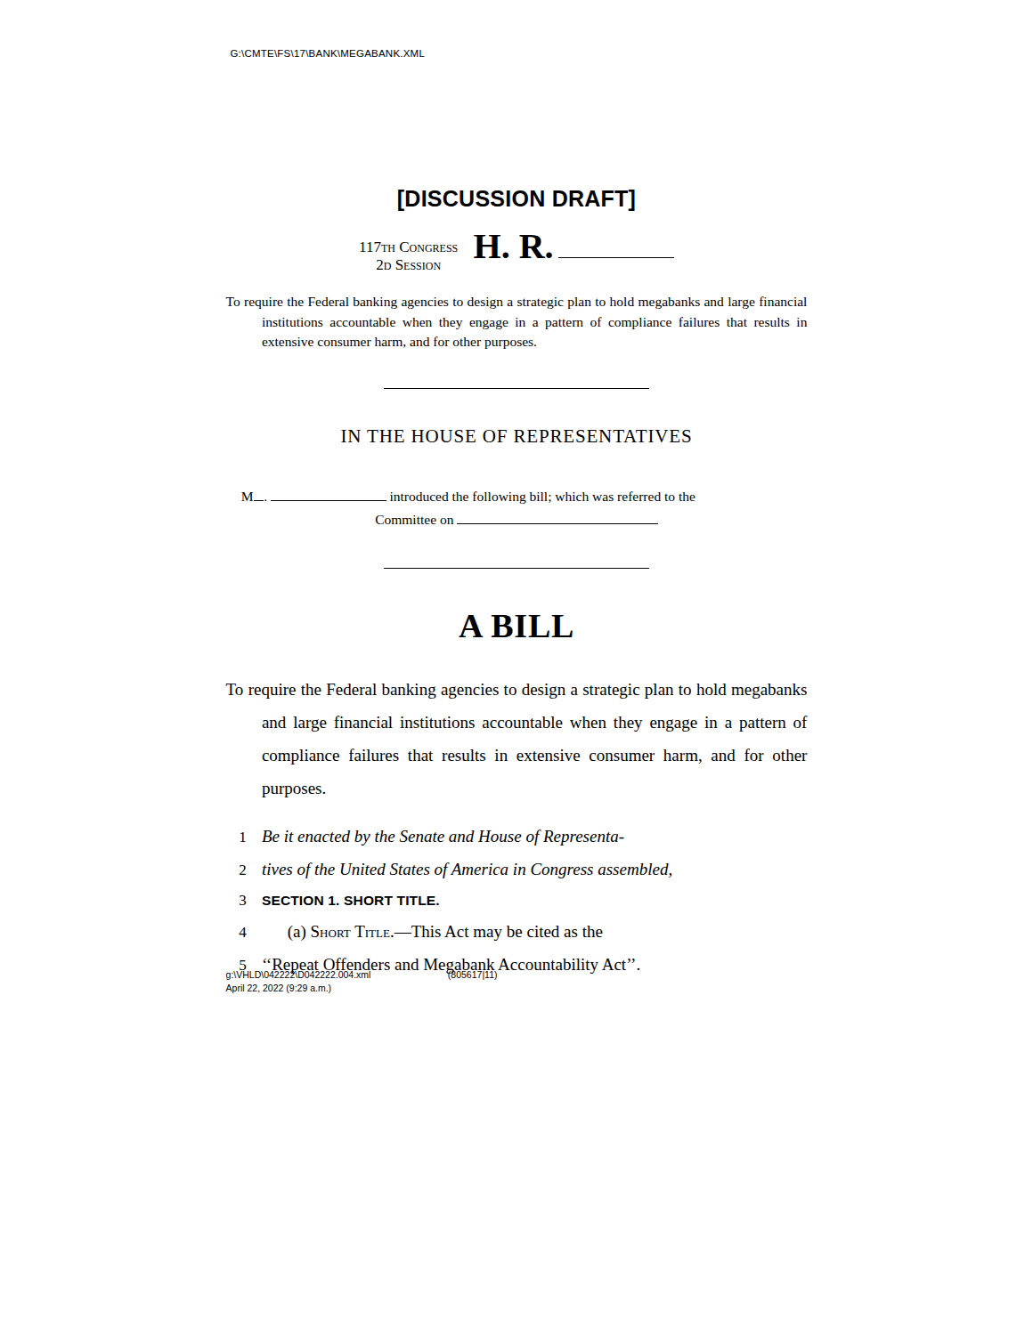G:\CMTE\FS\17\BANK\MEGABANK.XML
[DISCUSSION DRAFT]
117th Congress
2d Session
H. R.
To require the Federal banking agencies to design a strategic plan to hold megabanks and large financial institutions accountable when they engage in a pattern of compliance failures that results in extensive consumer harm, and for other purposes.
IN THE HOUSE OF REPRESENTATIVES
M . introduced the following bill; which was referred to the Committee on
A BILL
To require the Federal banking agencies to design a strategic plan to hold megabanks and large financial institutions accountable when they engage in a pattern of compliance failures that results in extensive consumer harm, and for other purposes.
1
Be it enacted by the Senate and House of Representa-
2
tives of the United States of America in Congress assembled,
3
SECTION 1. SHORT TITLE.
4
(a) Short Title.—This Act may be cited as the
5
‘‘Repeat Offenders and Megabank Accountability Act’’.
g:\VHLD\042222\D042222.004.xml
April 22, 2022 (9:29 a.m.)
(805617|11)